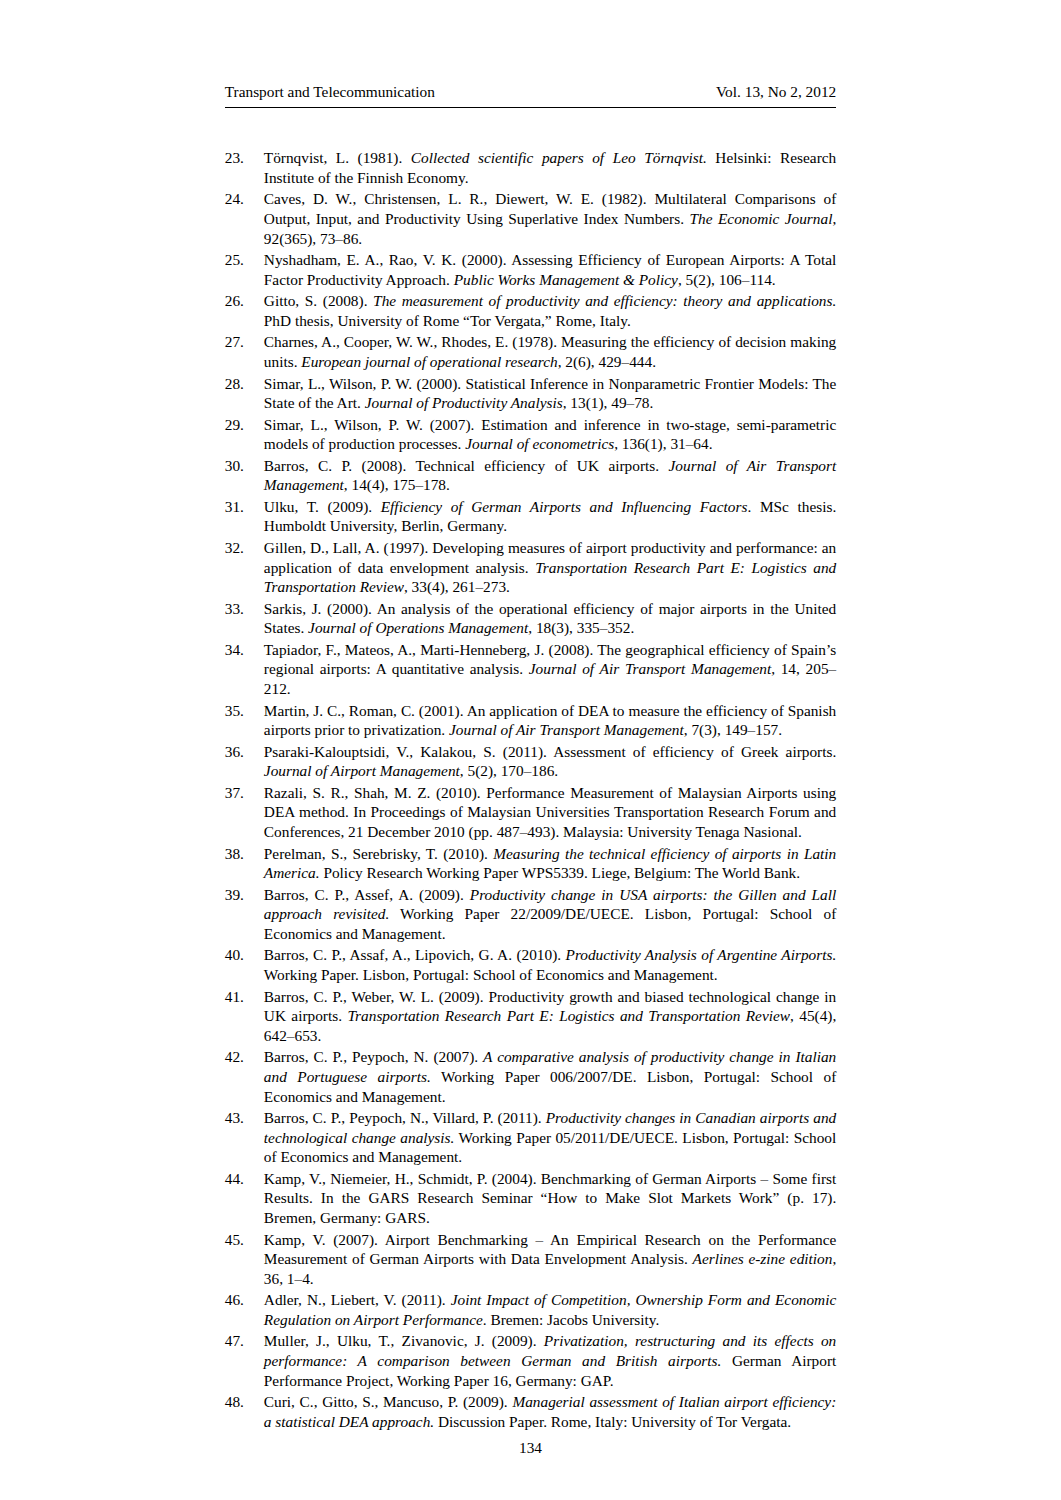Transport and Telecommunication Vol. 13, No 2, 2012
23. Törnqvist, L. (1981). Collected scientific papers of Leo Törnqvist. Helsinki: Research Institute of the Finnish Economy.
24. Caves, D. W., Christensen, L. R., Diewert, W. E. (1982). Multilateral Comparisons of Output, Input, and Productivity Using Superlative Index Numbers. The Economic Journal, 92(365), 73–86.
25. Nyshadham, E. A., Rao, V. K. (2000). Assessing Efficiency of European Airports: A Total Factor Productivity Approach. Public Works Management & Policy, 5(2), 106–114.
26. Gitto, S. (2008). The measurement of productivity and efficiency: theory and applications. PhD thesis, University of Rome “Tor Vergata,” Rome, Italy.
27. Charnes, A., Cooper, W. W., Rhodes, E. (1978). Measuring the efficiency of decision making units. European journal of operational research, 2(6), 429–444.
28. Simar, L., Wilson, P. W. (2000). Statistical Inference in Nonparametric Frontier Models: The State of the Art. Journal of Productivity Analysis, 13(1), 49–78.
29. Simar, L., Wilson, P. W. (2007). Estimation and inference in two-stage, semi-parametric models of production processes. Journal of econometrics, 136(1), 31–64.
30. Barros, C. P. (2008). Technical efficiency of UK airports. Journal of Air Transport Management, 14(4), 175–178.
31. Ulku, T. (2009). Efficiency of German Airports and Influencing Factors. MSc thesis. Humboldt University, Berlin, Germany.
32. Gillen, D., Lall, A. (1997). Developing measures of airport productivity and performance: an application of data envelopment analysis. Transportation Research Part E: Logistics and Transportation Review, 33(4), 261–273.
33. Sarkis, J. (2000). An analysis of the operational efficiency of major airports in the United States. Journal of Operations Management, 18(3), 335–352.
34. Tapiador, F., Mateos, A., Marti-Henneberg, J. (2008). The geographical efficiency of Spain’s regional airports: A quantitative analysis. Journal of Air Transport Management, 14, 205–212.
35. Martin, J. C., Roman, C. (2001). An application of DEA to measure the efficiency of Spanish airports prior to privatization. Journal of Air Transport Management, 7(3), 149–157.
36. Psaraki-Kalouptsidi, V., Kalakou, S. (2011). Assessment of efficiency of Greek airports. Journal of Airport Management, 5(2), 170–186.
37. Razali, S. R., Shah, M. Z. (2010). Performance Measurement of Malaysian Airports using DEA method. In Proceedings of Malaysian Universities Transportation Research Forum and Conferences, 21 December 2010 (pp. 487–493). Malaysia: University Tenaga Nasional.
38. Perelman, S., Serebrisky, T. (2010). Measuring the technical efficiency of airports in Latin America. Policy Research Working Paper WPS5339. Liege, Belgium: The World Bank.
39. Barros, C. P., Assef, A. (2009). Productivity change in USA airports: the Gillen and Lall approach revisited. Working Paper 22/2009/DE/UECE. Lisbon, Portugal: School of Economics and Management.
40. Barros, C. P., Assaf, A., Lipovich, G. A. (2010). Productivity Analysis of Argentine Airports. Working Paper. Lisbon, Portugal: School of Economics and Management.
41. Barros, C. P., Weber, W. L. (2009). Productivity growth and biased technological change in UK airports. Transportation Research Part E: Logistics and Transportation Review, 45(4), 642–653.
42. Barros, C. P., Peypoch, N. (2007). A comparative analysis of productivity change in Italian and Portuguese airports. Working Paper 006/2007/DE. Lisbon, Portugal: School of Economics and Management.
43. Barros, C. P., Peypoch, N., Villard, P. (2011). Productivity changes in Canadian airports and technological change analysis. Working Paper 05/2011/DE/UECE. Lisbon, Portugal: School of Economics and Management.
44. Kamp, V., Niemeier, H., Schmidt, P. (2004). Benchmarking of German Airports – Some first Results. In the GARS Research Seminar “How to Make Slot Markets Work” (p. 17). Bremen, Germany: GARS.
45. Kamp, V. (2007). Airport Benchmarking – An Empirical Research on the Performance Measurement of German Airports with Data Envelopment Analysis. Aerlines e-zine edition, 36, 1–4.
46. Adler, N., Liebert, V. (2011). Joint Impact of Competition, Ownership Form and Economic Regulation on Airport Performance. Bremen: Jacobs University.
47. Muller, J., Ulku, T., Zivanovic, J. (2009). Privatization, restructuring and its effects on performance: A comparison between German and British airports. German Airport Performance Project, Working Paper 16, Germany: GAP.
48. Curi, C., Gitto, S., Mancuso, P. (2009). Managerial assessment of Italian airport efficiency: a statistical DEA approach. Discussion Paper. Rome, Italy: University of Tor Vergata.
134